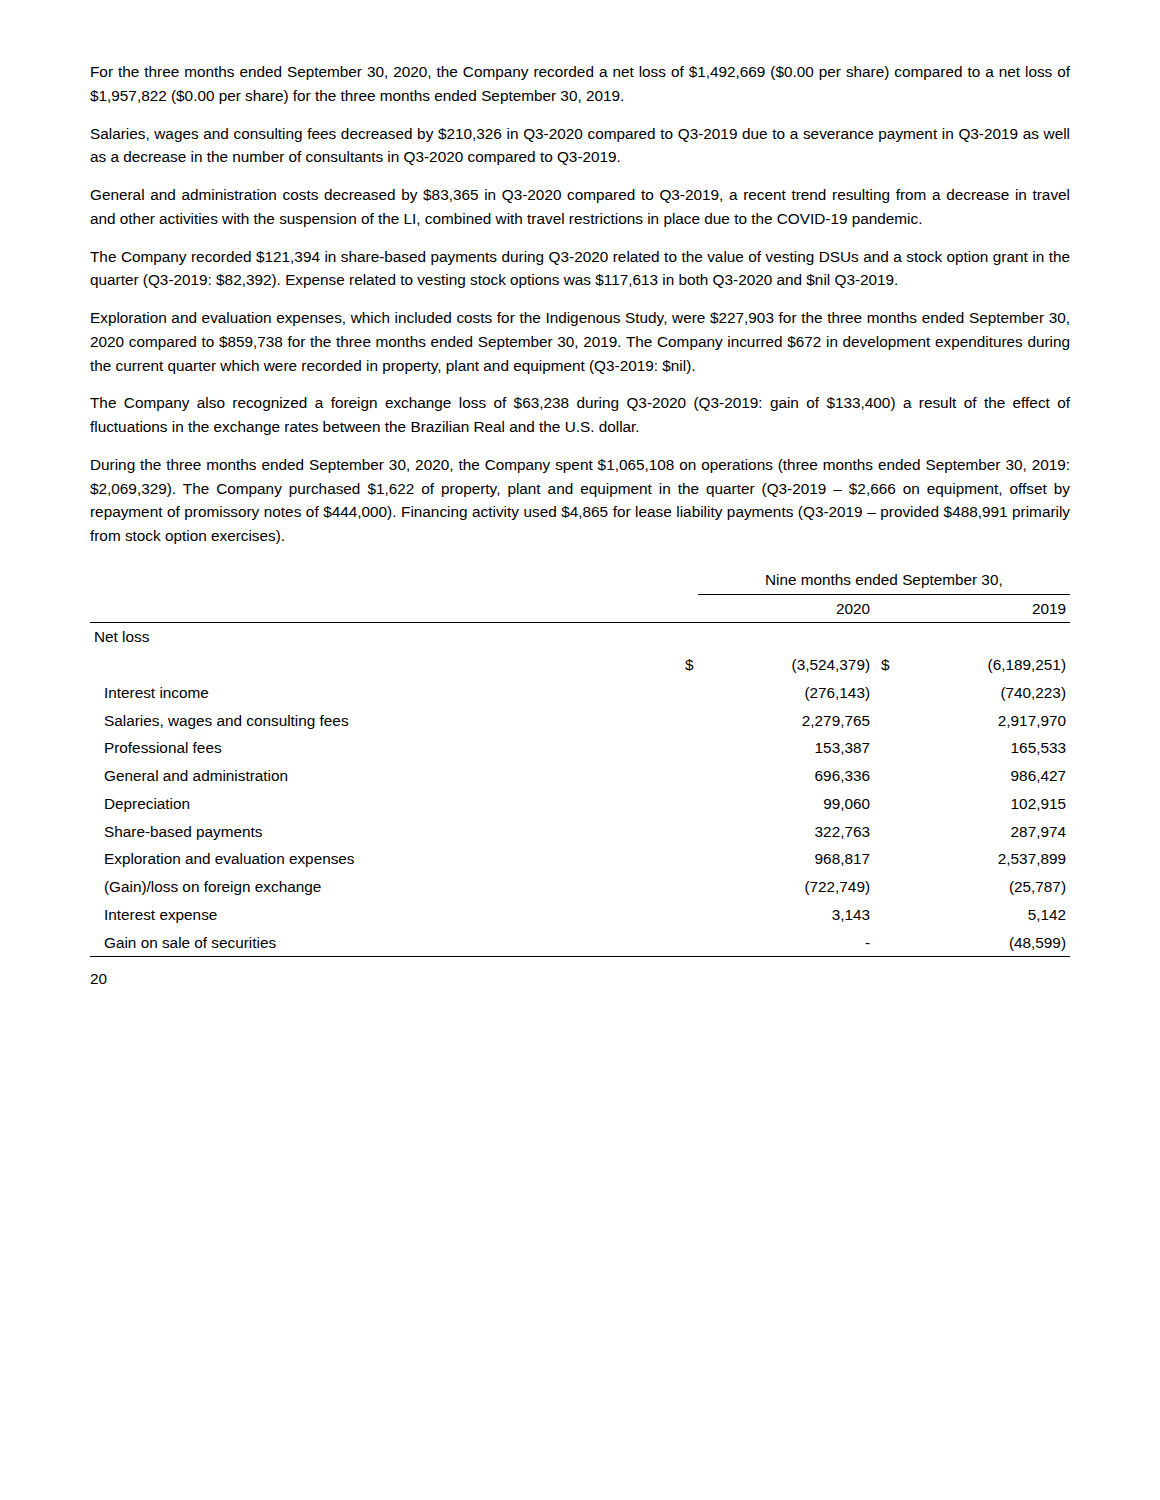For the three months ended September 30, 2020, the Company recorded a net loss of $1,492,669 ($0.00 per share) compared to a net loss of $1,957,822 ($0.00 per share) for the three months ended September 30, 2019.
Salaries, wages and consulting fees decreased by $210,326 in Q3-2020 compared to Q3-2019 due to a severance payment in Q3-2019 as well as a decrease in the number of consultants in Q3-2020 compared to Q3-2019.
General and administration costs decreased by $83,365 in Q3-2020 compared to Q3-2019, a recent trend resulting from a decrease in travel and other activities with the suspension of the LI, combined with travel restrictions in place due to the COVID-19 pandemic.
The Company recorded $121,394 in share-based payments during Q3-2020 related to the value of vesting DSUs and a stock option grant in the quarter (Q3-2019: $82,392). Expense related to vesting stock options was $117,613 in both Q3-2020 and $nil Q3-2019.
Exploration and evaluation expenses, which included costs for the Indigenous Study, were $227,903 for the three months ended September 30, 2020 compared to $859,738 for the three months ended September 30, 2019. The Company incurred $672 in development expenditures during the current quarter which were recorded in property, plant and equipment (Q3-2019: $nil).
The Company also recognized a foreign exchange loss of $63,238 during Q3-2020 (Q3-2019: gain of $133,400) a result of the effect of fluctuations in the exchange rates between the Brazilian Real and the U.S. dollar.
During the three months ended September 30, 2020, the Company spent $1,065,108 on operations (three months ended September 30, 2019: $2,069,329). The Company purchased $1,622 of property, plant and equipment in the quarter (Q3-2019 – $2,666 on equipment, offset by repayment of promissory notes of $444,000). Financing activity used $4,865 for lease liability payments (Q3-2019 – provided $488,991 primarily from stock option exercises).
| | | Nine months ended September 30, |
| --- | --- | --- |
| | | 2020 | | 2019 |
| Net loss | | | | |
| | $ | (3,524,379) | $ | (6,189,251) |
| Interest income | | (276,143) | | (740,223) |
| Salaries, wages and consulting fees | | 2,279,765 | | 2,917,970 |
| Professional fees | | 153,387 | | 165,533 |
| General and administration | | 696,336 | | 986,427 |
| Depreciation | | 99,060 | | 102,915 |
| Share-based payments | | 322,763 | | 287,974 |
| Exploration and evaluation expenses | | 968,817 | | 2,537,899 |
| (Gain)/loss on foreign exchange | | (722,749) | | (25,787) |
| Interest expense | | 3,143 | | 5,142 |
| Gain on sale of securities | | - | | (48,599) |
20